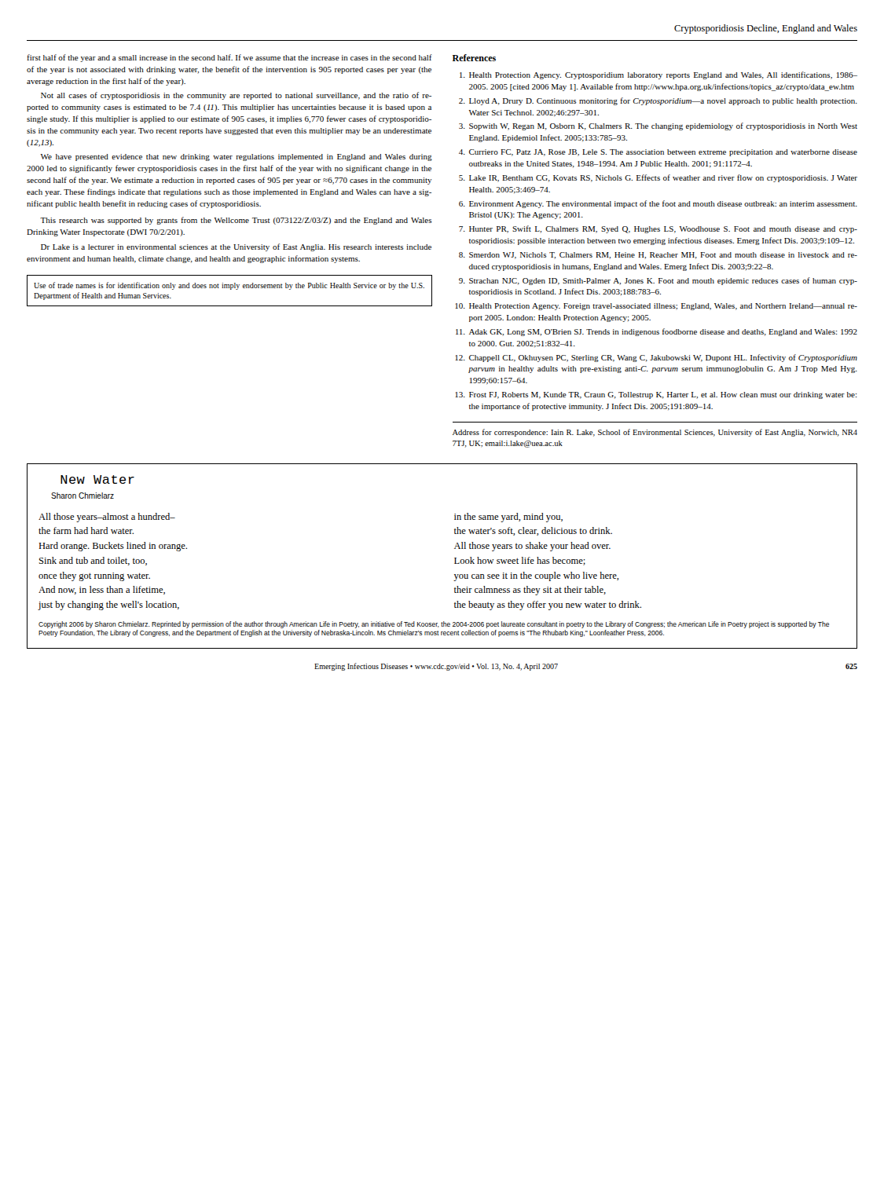Cryptosporidiosis Decline, England and Wales
first half of the year and a small increase in the second half. If we assume that the increase in cases in the second half of the year is not associated with drinking water, the benefit of the intervention is 905 reported cases per year (the average reduction in the first half of the year).
Not all cases of cryptosporidiosis in the community are reported to national surveillance, and the ratio of reported to community cases is estimated to be 7.4 (11). This multiplier has uncertainties because it is based upon a single study. If this multiplier is applied to our estimate of 905 cases, it implies 6,770 fewer cases of cryptosporidiosis in the community each year. Two recent reports have suggested that even this multiplier may be an underestimate (12,13).
We have presented evidence that new drinking water regulations implemented in England and Wales during 2000 led to significantly fewer cryptosporidiosis cases in the first half of the year with no significant change in the second half of the year. We estimate a reduction in reported cases of 905 per year or ≈6,770 cases in the community each year. These findings indicate that regulations such as those implemented in England and Wales can have a significant public health benefit in reducing cases of cryptosporidiosis.
This research was supported by grants from the Wellcome Trust (073122/Z/03/Z) and the England and Wales Drinking Water Inspectorate (DWI 70/2/201).
Dr Lake is a lecturer in environmental sciences at the University of East Anglia. His research interests include environment and human health, climate change, and health and geographic information systems.
Use of trade names is for identification only and does not imply endorsement by the Public Health Service or by the U.S. Department of Health and Human Services.
References
Health Protection Agency. Cryptosporidium laboratory reports England and Wales, All identifications, 1986–2005. 2005 [cited 2006 May 1]. Available from http://www.hpa.org.uk/infections/topics_az/crypto/data_ew.htm
Lloyd A, Drury D. Continuous monitoring for Cryptosporidium—a novel approach to public health protection. Water Sci Technol. 2002;46:297–301.
Sopwith W, Regan M, Osborn K, Chalmers R. The changing epidemiology of cryptosporidiosis in North West England. Epidemiol Infect. 2005;133:785–93.
Curriero FC, Patz JA, Rose JB, Lele S. The association between extreme precipitation and waterborne disease outbreaks in the United States, 1948–1994. Am J Public Health. 2001; 91:1172–4.
Lake IR, Bentham CG, Kovats RS, Nichols G. Effects of weather and river flow on cryptosporidiosis. J Water Health. 2005;3:469–74.
Environment Agency. The environmental impact of the foot and mouth disease outbreak: an interim assessment. Bristol (UK): The Agency; 2001.
Hunter PR, Swift L, Chalmers RM, Syed Q, Hughes LS, Woodhouse S. Foot and mouth disease and cryptosporidiosis: possible interaction between two emerging infectious diseases. Emerg Infect Dis. 2003;9:109–12.
Smerdon WJ, Nichols T, Chalmers RM, Heine H, Reacher MH, Foot and mouth disease in livestock and reduced cryptosporidiosis in humans, England and Wales. Emerg Infect Dis. 2003;9:22–8.
Strachan NJC, Ogden ID, Smith-Palmer A, Jones K. Foot and mouth epidemic reduces cases of human cryptosporidiosis in Scotland. J Infect Dis. 2003;188:783–6.
Health Protection Agency. Foreign travel-associated illness; England, Wales, and Northern Ireland—annual report 2005. London: Health Protection Agency; 2005.
Adak GK, Long SM, O'Brien SJ. Trends in indigenous foodborne disease and deaths, England and Wales: 1992 to 2000. Gut. 2002;51:832–41.
Chappell CL, Okhuysen PC, Sterling CR, Wang C, Jakubowski W, Dupont HL. Infectivity of Cryptosporidium parvum in healthy adults with pre-existing anti-C. parvum serum immunoglobulin G. Am J Trop Med Hyg. 1999;60:157–64.
Frost FJ, Roberts M, Kunde TR, Craun G, Tollestrup K, Harter L, et al. How clean must our drinking water be: the importance of protective immunity. J Infect Dis. 2005;191:809–14.
Address for correspondence: Iain R. Lake, School of Environmental Sciences, University of East Anglia, Norwich, NR4 7TJ, UK; email:i.lake@uea.ac.uk
New Water
Sharon Chmielarz
All those years–almost a hundred–
the farm had hard water.
Hard orange. Buckets lined in orange.
Sink and tub and toilet, too,
once they got running water.
And now, in less than a lifetime,
just by changing the well's location,
in the same yard, mind you,
the water's soft, clear, delicious to drink.
All those years to shake your head over.
Look how sweet life has become;
you can see it in the couple who live here,
their calmness as they sit at their table,
the beauty as they offer you new water to drink.
Copyright 2006 by Sharon Chmielarz. Reprinted by permission of the author through American Life in Poetry, an initiative of Ted Kooser, the 2004-2006 poet laureate consultant in poetry to the Library of Congress; the American Life in Poetry project is supported by The Poetry Foundation, The Library of Congress, and the Department of English at the University of Nebraska-Lincoln. Ms Chmielarz's most recent collection of poems is "The Rhubarb King," Loonfeather Press, 2006.
625 Emerging Infectious Diseases • www.cdc.gov/eid • Vol. 13, No. 4, April 2007